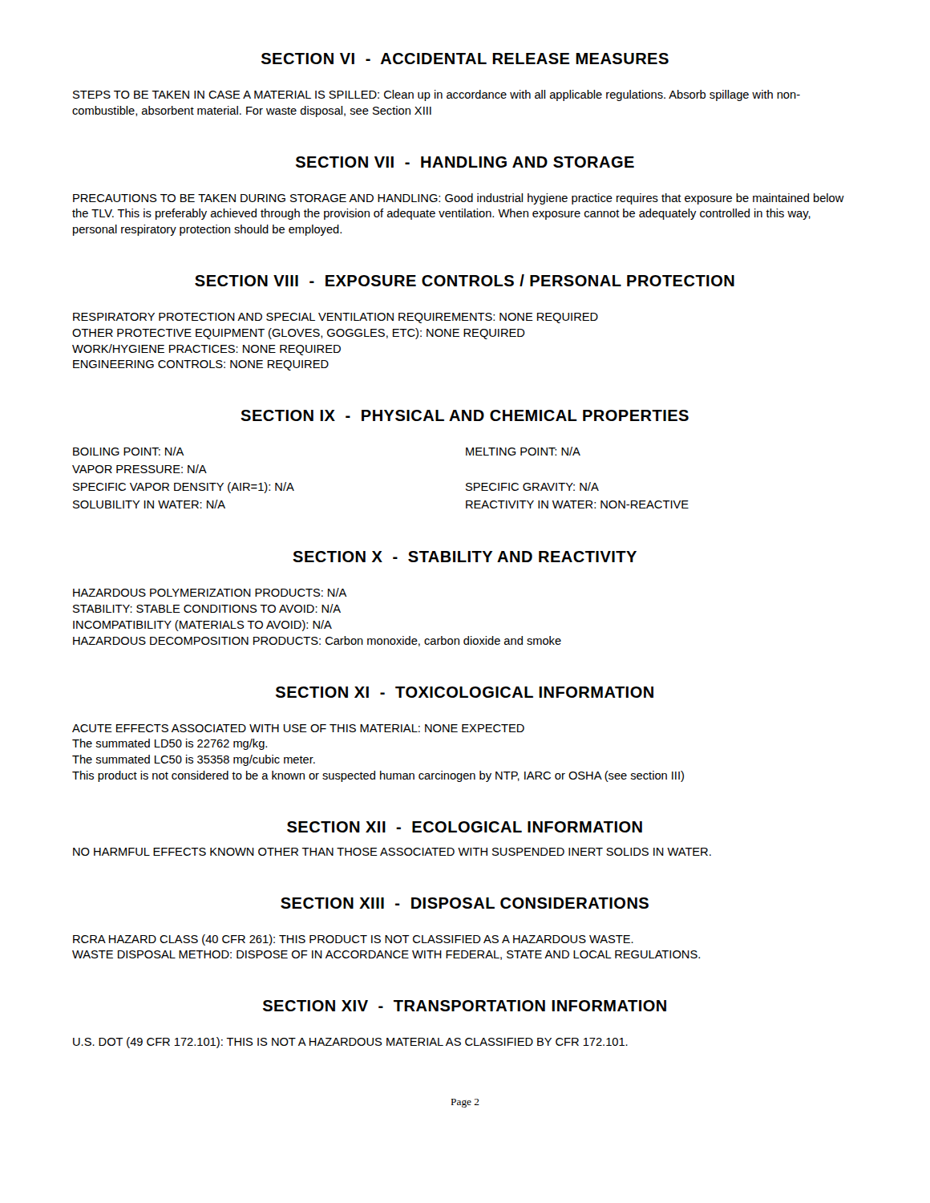SECTION VI - ACCIDENTAL RELEASE MEASURES
STEPS TO BE TAKEN IN CASE A MATERIAL IS SPILLED: Clean up in accordance with all applicable regulations. Absorb spillage with non-combustible, absorbent material. For waste disposal, see Section XIII
SECTION VII - HANDLING AND STORAGE
PRECAUTIONS TO BE TAKEN DURING STORAGE AND HANDLING: Good industrial hygiene practice requires that exposure be maintained below the TLV. This is preferably achieved through the provision of adequate ventilation. When exposure cannot be adequately controlled in this way, personal respiratory protection should be employed.
SECTION VIII - EXPOSURE CONTROLS / PERSONAL PROTECTION
RESPIRATORY PROTECTION AND SPECIAL VENTILATION REQUIREMENTS: NONE REQUIRED OTHER PROTECTIVE EQUIPMENT (GLOVES, GOGGLES, ETC): NONE REQUIRED WORK/HYGIENE PRACTICES: NONE REQUIRED ENGINEERING CONTROLS: NONE REQUIRED
SECTION IX - PHYSICAL AND CHEMICAL PROPERTIES
| BOILING POINT: N/A | MELTING POINT: N/A |
| VAPOR PRESSURE: N/A | |
| SPECIFIC VAPOR DENSITY (AIR=1): N/A | SPECIFIC GRAVITY: N/A |
| SOLUBILITY IN WATER: N/A | REACTIVITY IN WATER: NON-REACTIVE |
SECTION X - STABILITY AND REACTIVITY
HAZARDOUS POLYMERIZATION PRODUCTS: N/A STABILITY: STABLE CONDITIONS TO AVOID: N/A INCOMPATIBILITY (MATERIALS TO AVOID): N/A HAZARDOUS DECOMPOSITION PRODUCTS: Carbon monoxide, carbon dioxide and smoke
SECTION XI - TOXICOLOGICAL INFORMATION
ACUTE EFFECTS ASSOCIATED WITH USE OF THIS MATERIAL: NONE EXPECTED The summated LD50 is 22762 mg/kg. The summated LC50 is 35358 mg/cubic meter. This product is not considered to be a known or suspected human carcinogen by NTP, IARC or OSHA (see section III)
SECTION XII - ECOLOGICAL INFORMATION
NO HARMFUL EFFECTS KNOWN OTHER THAN THOSE ASSOCIATED WITH SUSPENDED INERT SOLIDS IN WATER.
SECTION XIII - DISPOSAL CONSIDERATIONS
RCRA HAZARD CLASS (40 CFR 261): THIS PRODUCT IS NOT CLASSIFIED AS A HAZARDOUS WASTE. WASTE DISPOSAL METHOD: DISPOSE OF IN ACCORDANCE WITH FEDERAL, STATE AND LOCAL REGULATIONS.
SECTION XIV - TRANSPORTATION INFORMATION
U.S. DOT (49 CFR 172.101): THIS IS NOT A HAZARDOUS MATERIAL AS CLASSIFIED BY CFR 172.101.
Page 2